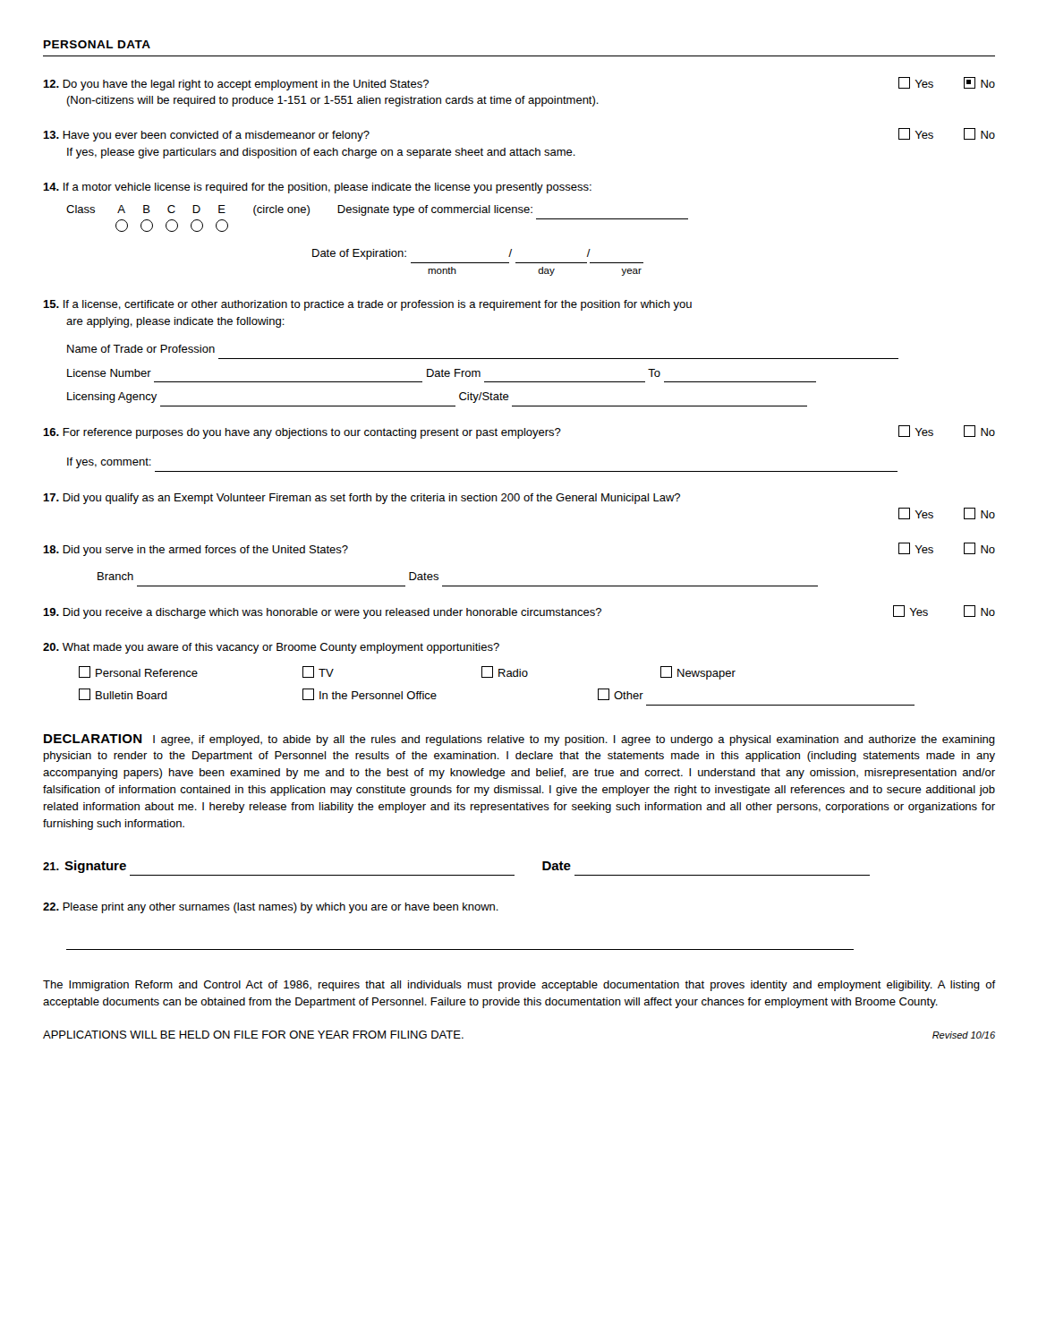PERSONAL DATA
12. Do you have the legal right to accept employment in the United States?
Yes No
(Non-citizens will be required to produce 1-151 or 1-551 alien registration cards at time of appointment).
13. Have you ever been convicted of a misdemeanor or felony?
Yes No
If yes, please give particulars and disposition of each charge on a separate sheet and attach same.
14. If a motor vehicle license is required for the position, please indicate the license you presently possess:
| Class | A | B | C | D | E | (circle one) | Designate type of commercial license: |
Date of Expiration: / /
month day year
15. If a license, certificate or other authorization to practice a trade or profession is a requirement for the position for which you
are applying, please indicate the following:
Name of Trade or Profession
License Number Date From To
Licensing Agency City/State
16. For reference purposes do you have any objections to our contacting present or past employers?
Yes No
If yes, comment:
17. Did you qualify as an Exempt Volunteer Fireman as set forth by the criteria in section 200 of the General Municipal Law?
Yes No
18. Did you serve in the armed forces of the United States?
Yes No
Branch Dates
19. Did you receive a discharge which was honorable or were you released under honorable circumstances?
Yes No
20. What made you aware of this vacancy or Broome County employment opportunities?
Personal Reference TV Radio Newspaper
Bulletin Board In the Personnel Office Other
DECLARATION I agree, if employed, to abide by all the rules and regulations relative to my position. I agree to undergo a physical examination and authorize the examining physician to render to the Department of Personnel the results of the examination. I declare that the statements made in this application (including statements made in any accompanying papers) have been examined by me and to the best of my knowledge and belief, are true and correct. I understand that any omission, misrepresentation and/or falsification of information contained in this application may constitute grounds for my dismissal. I give the employer the right to investigate all references and to secure additional job related information about me. I hereby release from liability the employer and its representatives for seeking such information and all other persons, corporations or organizations for furnishing such information.
21. Signature Date
22. Please print any other surnames (last names) by which you are or have been known.
The Immigration Reform and Control Act of 1986, requires that all individuals must provide acceptable documentation that proves identity and employment eligibility. A listing of acceptable documents can be obtained from the Department of Personnel. Failure to provide this documentation will affect your chances for employment with Broome County.
APPLICATIONS WILL BE HELD ON FILE FOR ONE YEAR FROM FILING DATE. Revised 10/16